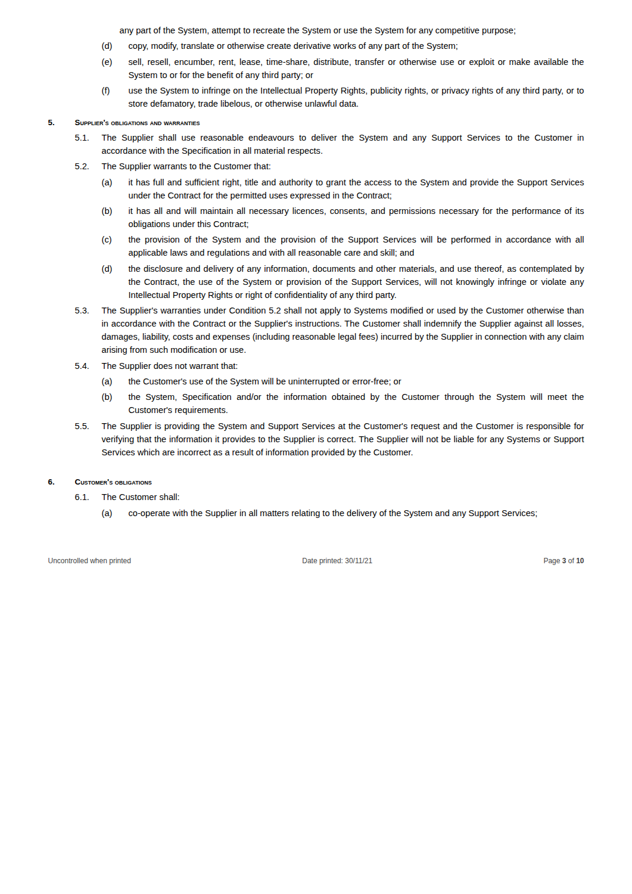any part of the System, attempt to recreate the System or use the System for any competitive purpose;
(d) copy, modify, translate or otherwise create derivative works of any part of the System;
(e) sell, resell, encumber, rent, lease, time-share, distribute, transfer or otherwise use or exploit or make available the System to or for the benefit of any third party; or
(f) use the System to infringe on the Intellectual Property Rights, publicity rights, or privacy rights of any third party, or to store defamatory, trade libelous, or otherwise unlawful data.
5. Supplier's obligations and warranties
5.1. The Supplier shall use reasonable endeavours to deliver the System and any Support Services to the Customer in accordance with the Specification in all material respects.
5.2. The Supplier warrants to the Customer that:
(a) it has full and sufficient right, title and authority to grant the access to the System and provide the Support Services under the Contract for the permitted uses expressed in the Contract;
(b) it has all and will maintain all necessary licences, consents, and permissions necessary for the performance of its obligations under this Contract;
(c) the provision of the System and the provision of the Support Services will be performed in accordance with all applicable laws and regulations and with all reasonable care and skill; and
(d) the disclosure and delivery of any information, documents and other materials, and use thereof, as contemplated by the Contract, the use of the System or provision of the Support Services, will not knowingly infringe or violate any Intellectual Property Rights or right of confidentiality of any third party.
5.3. The Supplier's warranties under Condition 5.2 shall not apply to Systems modified or used by the Customer otherwise than in accordance with the Contract or the Supplier's instructions. The Customer shall indemnify the Supplier against all losses, damages, liability, costs and expenses (including reasonable legal fees) incurred by the Supplier in connection with any claim arising from such modification or use.
5.4. The Supplier does not warrant that:
(a) the Customer's use of the System will be uninterrupted or error-free; or
(b) the System, Specification and/or the information obtained by the Customer through the System will meet the Customer's requirements.
5.5. The Supplier is providing the System and Support Services at the Customer's request and the Customer is responsible for verifying that the information it provides to the Supplier is correct. The Supplier will not be liable for any Systems or Support Services which are incorrect as a result of information provided by the Customer.
6. Customer's obligations
6.1. The Customer shall:
(a) co-operate with the Supplier in all matters relating to the delivery of the System and any Support Services;
Uncontrolled when printed Date printed: 30/11/21 Page 3 of 10